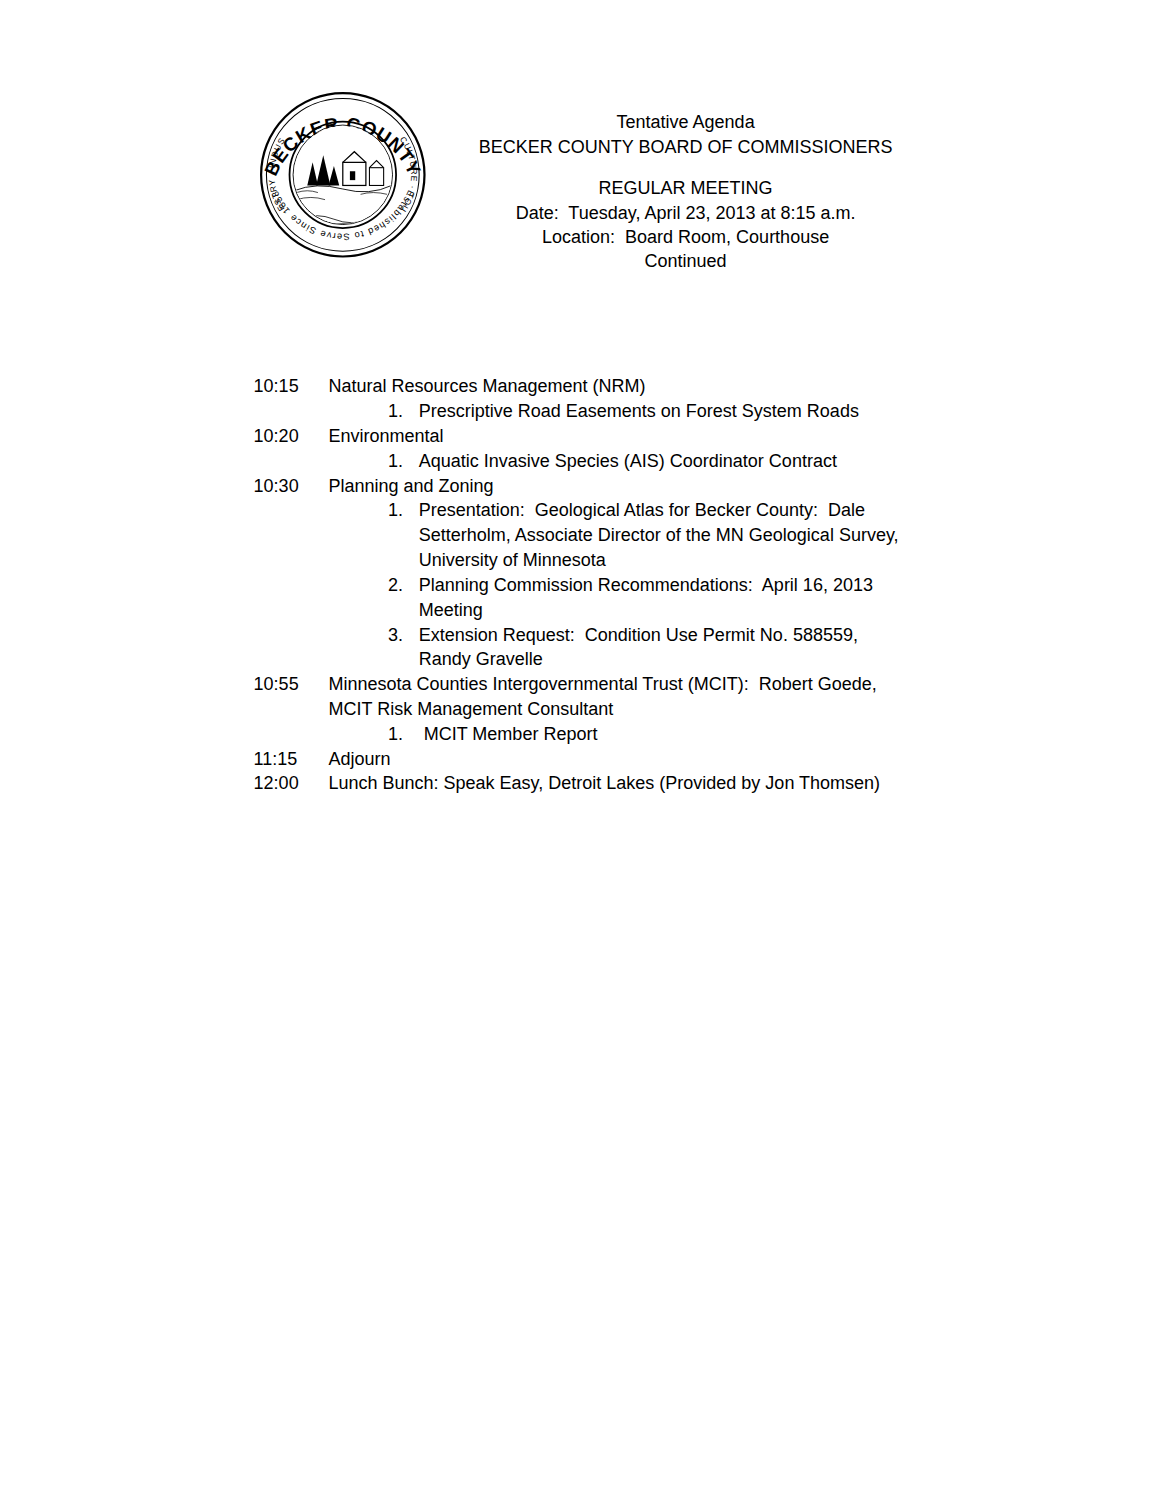BECKER COUNTY Established to Serve Since 1858 FORESTRY · INDUSTRY AGRICULTURE · TOURISM
Tentative Agenda
BECKER COUNTY BOARD OF COMMISSIONERS
REGULAR MEETING
Date: Tuesday, April 23, 2013 at 8:15 a.m.
Location: Board Room, Courthouse
Continued
| 10:15 | Natural Resources Management (NRM) 1. Prescriptive Road Easements on Forest System Roads |
| 10:20 | Environmental 1. Aquatic Invasive Species (AIS) Coordinator Contract |
| 10:30 | Planning and Zoning 1. Presentation: Geological Atlas for Becker County: Dale Setterholm, Associate Director of the MN Geological Survey, University of Minnesota 2. Planning Commission Recommendations: April 16, 2013 Meeting 3. Extension Request: Condition Use Permit No. 588559, Randy Gravelle |
| 10:55 | Minnesota Counties Intergovernmental Trust (MCIT): Robert Goede, MCIT Risk Management Consultant 1. MCIT Member Report |
| 11:15 | Adjourn |
| 12:00 | Lunch Bunch: Speak Easy, Detroit Lakes (Provided by Jon Thomsen) |